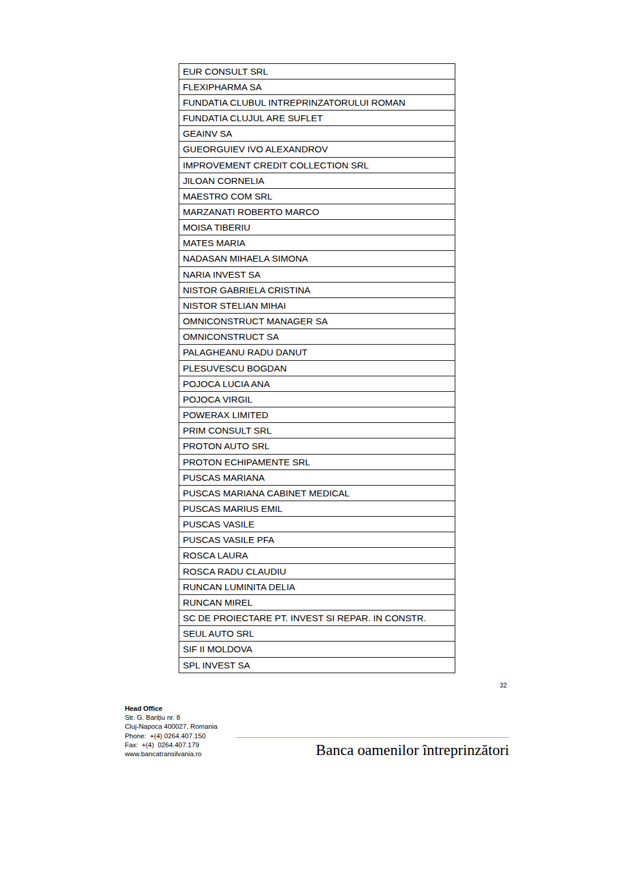| EUR CONSULT SRL |
| FLEXIPHARMA SA |
| FUNDATIA CLUBUL INTREPRINZATORULUI ROMAN |
| FUNDATIA CLUJUL ARE SUFLET |
| GEAINV SA |
| GUEORGUIEV IVO ALEXANDROV |
| IMPROVEMENT CREDIT COLLECTION SRL |
| JILOAN CORNELIA |
| MAESTRO COM SRL |
| MARZANATI ROBERTO MARCO |
| MOISA TIBERIU |
| MATES MARIA |
| NADASAN MIHAELA SIMONA |
| NARIA INVEST SA |
| NISTOR GABRIELA CRISTINA |
| NISTOR STELIAN MIHAI |
| OMNICONSTRUCT MANAGER SA |
| OMNICONSTRUCT SA |
| PALAGHEANU RADU DANUT |
| PLESUVESCU BOGDAN |
| POJOCA LUCIA ANA |
| POJOCA VIRGIL |
| POWERAX LIMITED |
| PRIM CONSULT SRL |
| PROTON AUTO SRL |
| PROTON ECHIPAMENTE SRL |
| PUSCAS MARIANA |
| PUSCAS MARIANA CABINET MEDICAL |
| PUSCAS MARIUS EMIL |
| PUSCAS VASILE |
| PUSCAS VASILE PFA |
| ROSCA LAURA |
| ROSCA RADU CLAUDIU |
| RUNCAN LUMINITA DELIA |
| RUNCAN MIREL |
| SC DE PROIECTARE PT. INVEST SI REPAR. IN CONSTR. |
| SEUL AUTO SRL |
| SIF II MOLDOVA |
| SPL INVEST SA |
32
Head Office
Str. G. Barițiu nr. 8
Cluj-Napoca 400027, Romania
Phone: +(4) 0264.407.150
Fax: +(4) 0264.407.179
www.bancatransilvania.ro
Banca oamenilor întreprinzători